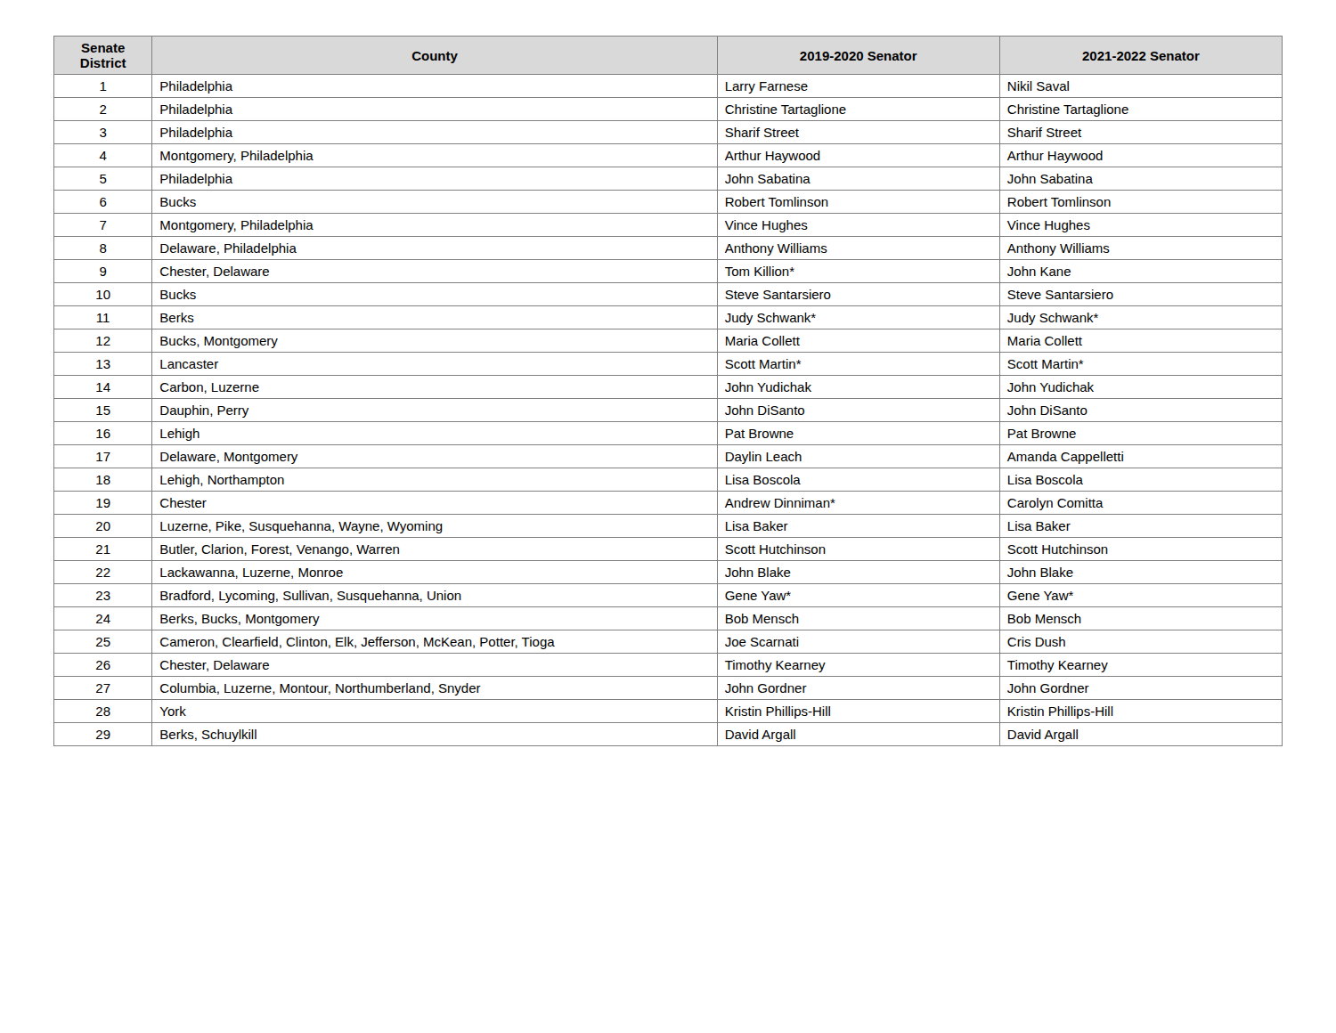| Senate District | County | 2019-2020 Senator | 2021-2022 Senator |
| --- | --- | --- | --- |
| 1 | Philadelphia | Larry Farnese | Nikil Saval |
| 2 | Philadelphia | Christine Tartaglione | Christine Tartaglione |
| 3 | Philadelphia | Sharif Street | Sharif Street |
| 4 | Montgomery, Philadelphia | Arthur Haywood | Arthur Haywood |
| 5 | Philadelphia | John Sabatina | John Sabatina |
| 6 | Bucks | Robert Tomlinson | Robert Tomlinson |
| 7 | Montgomery, Philadelphia | Vince Hughes | Vince Hughes |
| 8 | Delaware, Philadelphia | Anthony Williams | Anthony Williams |
| 9 | Chester, Delaware | Tom Killion* | John Kane |
| 10 | Bucks | Steve Santarsiero | Steve Santarsiero |
| 11 | Berks | Judy Schwank* | Judy Schwank* |
| 12 | Bucks, Montgomery | Maria Collett | Maria Collett |
| 13 | Lancaster | Scott Martin* | Scott Martin* |
| 14 | Carbon, Luzerne | John Yudichak | John Yudichak |
| 15 | Dauphin, Perry | John DiSanto | John DiSanto |
| 16 | Lehigh | Pat Browne | Pat Browne |
| 17 | Delaware, Montgomery | Daylin Leach | Amanda Cappelletti |
| 18 | Lehigh, Northampton | Lisa Boscola | Lisa Boscola |
| 19 | Chester | Andrew Dinniman* | Carolyn Comitta |
| 20 | Luzerne, Pike, Susquehanna, Wayne, Wyoming | Lisa Baker | Lisa Baker |
| 21 | Butler, Clarion, Forest, Venango, Warren | Scott Hutchinson | Scott Hutchinson |
| 22 | Lackawanna, Luzerne, Monroe | John Blake | John Blake |
| 23 | Bradford, Lycoming, Sullivan, Susquehanna, Union | Gene Yaw* | Gene Yaw* |
| 24 | Berks, Bucks, Montgomery | Bob Mensch | Bob Mensch |
| 25 | Cameron, Clearfield, Clinton, Elk, Jefferson, McKean, Potter, Tioga | Joe Scarnati | Cris Dush |
| 26 | Chester, Delaware | Timothy Kearney | Timothy Kearney |
| 27 | Columbia, Luzerne, Montour, Northumberland, Snyder | John Gordner | John Gordner |
| 28 | York | Kristin Phillips-Hill | Kristin Phillips-Hill |
| 29 | Berks, Schuylkill | David Argall | David Argall |